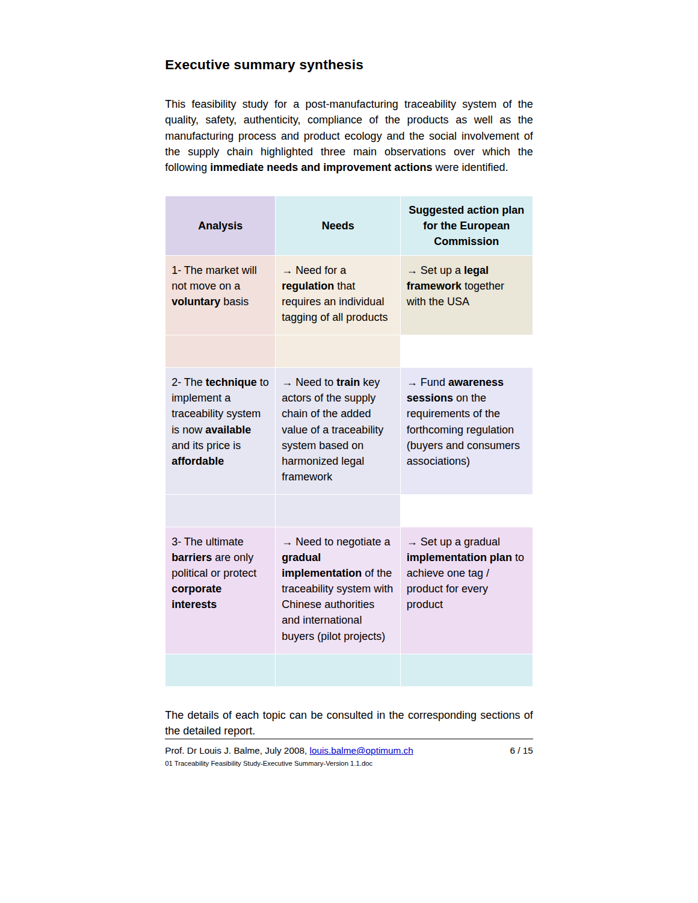Executive summary synthesis
This feasibility study for a post-manufacturing traceability system of the quality, safety, authenticity, compliance of the products as well as the manufacturing process and product ecology and the social involvement of the supply chain highlighted three main observations over which the following immediate needs and improvement actions were identified.
| Analysis | Needs | Suggested action plan for the European Commission |
| --- | --- | --- |
| 1- The market will not move on a voluntary basis | → Need for a regulation that requires an individual tagging of all products | → Set up a legal framework together with the USA |
| 2- The technique to implement a traceability system is now available and its price is affordable | → Need to train key actors of the supply chain of the added value of a traceability system based on harmonized legal framework | → Fund awareness sessions on the requirements of the forthcoming regulation (buyers and consumers associations) |
| 3- The ultimate barriers are only political or protect corporate interests | → Need to negotiate a gradual implementation of the traceability system with Chinese authorities and international buyers (pilot projects) | → Set up a gradual implementation plan to achieve one tag / product for every product |
The details of each topic can be consulted in the corresponding sections of the detailed report.
Prof. Dr Louis J. Balme, July 2008, louis.balme@optimum.ch
01 Traceability Feasibility Study-Executive Summary-Version 1.1.doc
6 / 15